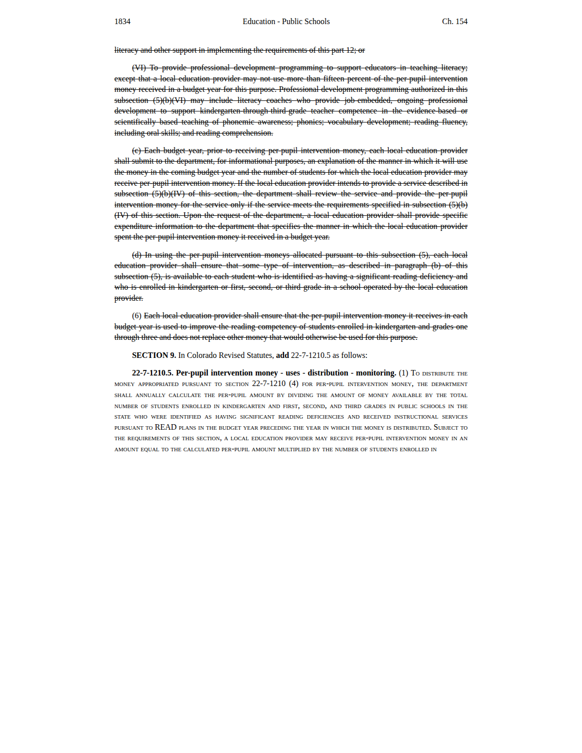1834 Education - Public Schools Ch. 154
literacy and other support in implementing the requirements of this part 12; or
(VI) To provide professional development programming to support educators in teaching literacy; except that a local education provider may not use more than fifteen percent of the per-pupil intervention money received in a budget year for this purpose. Professional development programming authorized in this subsection (5)(b)(VI) may include literacy coaches who provide job-embedded, ongoing professional development to support kindergarten-through-third-grade teacher competence in the evidence-based or scientifically based teaching of phonemic awareness; phonics; vocabulary development; reading fluency, including oral skills; and reading comprehension.
(c) Each budget year, prior to receiving per-pupil intervention money, each local education provider shall submit to the department, for informational purposes, an explanation of the manner in which it will use the money in the coming budget year and the number of students for which the local education provider may receive per-pupil intervention money. If the local education provider intends to provide a service described in subsection (5)(b)(IV) of this section, the department shall review the service and provide the per-pupil intervention money for the service only if the service meets the requirements specified in subsection (5)(b)(IV) of this section. Upon the request of the department, a local education provider shall provide specific expenditure information to the department that specifies the manner in which the local education provider spent the per-pupil intervention money it received in a budget year.
(d) In using the per-pupil intervention moneys allocated pursuant to this subsection (5), each local education provider shall ensure that some type of intervention, as described in paragraph (b) of this subsection (5), is available to each student who is identified as having a significant reading deficiency and who is enrolled in kindergarten or first, second, or third grade in a school operated by the local education provider.
(6) Each local education provider shall ensure that the per-pupil intervention money it receives in each budget year is used to improve the reading competency of students enrolled in kindergarten and grades one through three and does not replace other money that would otherwise be used for this purpose.
SECTION 9. In Colorado Revised Statutes, add 22-7-1210.5 as follows:
22-7-1210.5. Per-pupil intervention money - uses - distribution - monitoring. (1) To distribute the money appropriated pursuant to section 22-7-1210 (4) for per-pupil intervention money, the department shall annually calculate the per-pupil amount by dividing the amount of money available by the total number of students enrolled in kindergarten and first, second, and third grades in public schools in the state who were identified as having significant reading deficiencies and received instructional services pursuant to READ plans in the budget year preceding the year in which the money is distributed. Subject to the requirements of this section, a local education provider may receive per-pupil intervention money in an amount equal to the calculated per-pupil amount multiplied by the number of students enrolled in